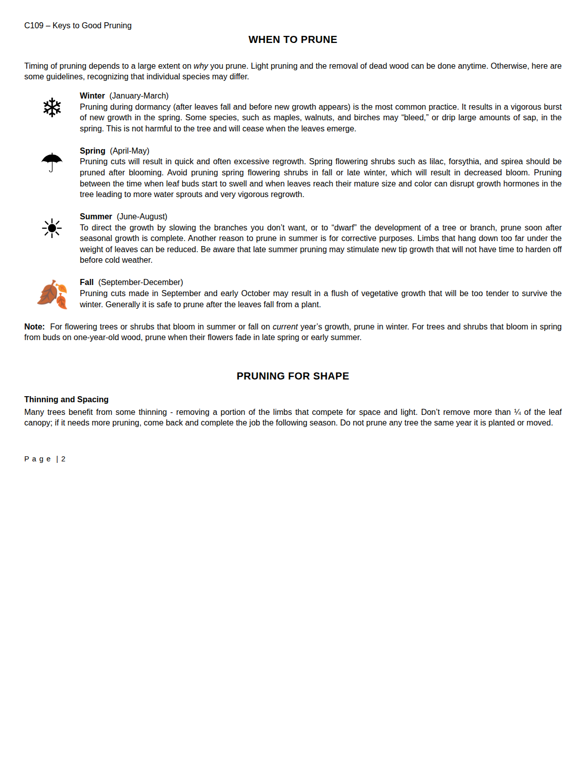C109 – Keys to Good Pruning
WHEN TO PRUNE
Timing of pruning depends to a large extent on why you prune. Light pruning and the removal of dead wood can be done anytime. Otherwise, here are some guidelines, recognizing that individual species may differ.
❄
Winter (January-March)
Pruning during dormancy (after leaves fall and before new growth appears) is the most common practice. It results in a vigorous burst of new growth in the spring. Some species, such as maples, walnuts, and birches may “bleed,” or drip large amounts of sap, in the spring. This is not harmful to the tree and will cease when the leaves emerge.
☂
Spring (April-May)
Pruning cuts will result in quick and often excessive regrowth. Spring flowering shrubs such as lilac, forsythia, and spirea should be pruned after blooming. Avoid pruning spring flowering shrubs in fall or late winter, which will result in decreased bloom. Pruning between the time when leaf buds start to swell and when leaves reach their mature size and color can disrupt growth hormones in the tree leading to more water sprouts and very vigorous regrowth.
☀
Summer (June-August)
To direct the growth by slowing the branches you don’t want, or to “dwarf” the development of a tree or branch, prune soon after seasonal growth is complete. Another reason to prune in summer is for corrective purposes. Limbs that hang down too far under the weight of leaves can be reduced. Be aware that late summer pruning may stimulate new tip growth that will not have time to harden off before cold weather.
🍂
Fall (September-December)
Pruning cuts made in September and early October may result in a flush of vegetative growth that will be too tender to survive the winter. Generally it is safe to prune after the leaves fall from a plant.
Note: For flowering trees or shrubs that bloom in summer or fall on current year’s growth, prune in winter. For trees and shrubs that bloom in spring from buds on one-year-old wood, prune when their flowers fade in late spring or early summer.
PRUNING FOR SHAPE
Thinning and Spacing
Many trees benefit from some thinning - removing a portion of the limbs that compete for space and light. Don’t remove more than ¼ of the leaf canopy; if it needs more pruning, come back and complete the job the following season. Do not prune any tree the same year it is planted or moved.
P a g e | 2